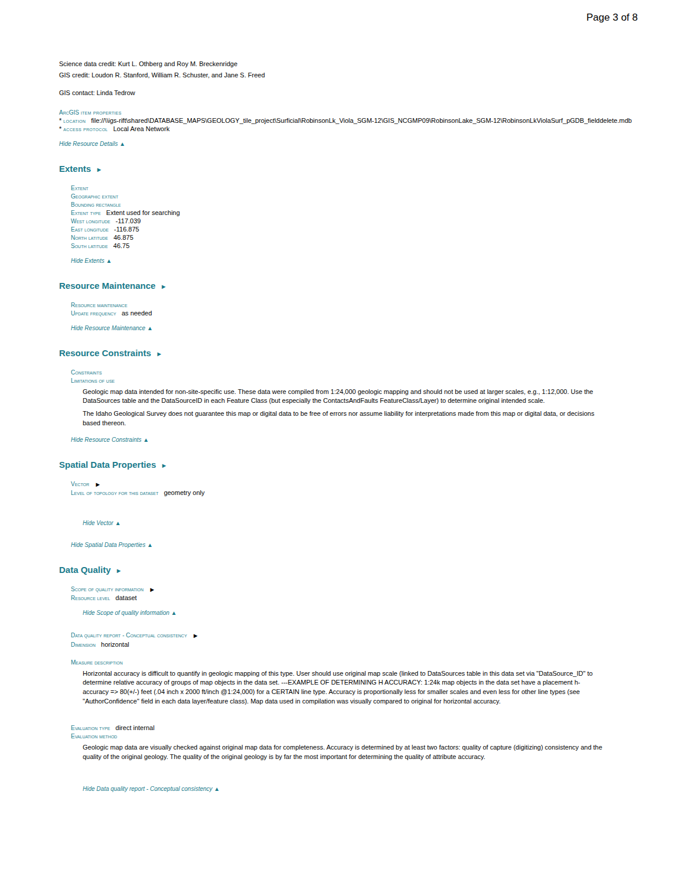Page 3 of 8
Science data credit: Kurt L. Othberg and Roy M. Breckenridge
GIS credit: Loudon R. Stanford, William R. Schuster, and Jane S. Freed
GIS contact: Linda Tedrow
ArcGIS item properties
* Location file://\\igs-rift\shared\DATABASE_MAPS\GEOLOGY_tile_project\Surficial\RobinsonLk_Viola_SGM-12\GIS_NCGMP09\RobinsonLake_SGM-12\RobinsonLkViolaSurf_pGDB_fielddelete.mdb
* Access protocol Local Area Network
Hide Resource Details ▲
Extents ►
Extent
Geographic extent
Bounding rectangle
Extent type Extent used for searching
West longitude -117.039
East longitude -116.875
North latitude 46.875
South latitude 46.75
Hide Extents ▲
Resource Maintenance ►
Resource maintenance
Update frequency as needed
Hide Resource Maintenance ▲
Resource Constraints ►
Constraints
Limitations of use
Geologic map data intended for non-site-specific use. These data were compiled from 1:24,000 geologic mapping and should not be used at larger scales, e.g., 1:12,000. Use the DataSources table and the DataSourceID in each Feature Class (but especially the ContactsAndFaults FeatureClass/Layer) to determine original intended scale.
The Idaho Geological Survey does not guarantee this map or digital data to be free of errors nor assume liability for interpretations made from this map or digital data, or decisions based thereon.
Hide Resource Constraints ▲
Spatial Data Properties ►
Vector ►
Level of topology for this dataset geometry only
Hide Vector ▲
Hide Spatial Data Properties ▲
Data Quality ►
Scope of quality information ►
Resource level dataset
Hide Scope of quality information ▲
Data quality report - Conceptual consistency ►
Dimension horizontal
Measure description
Horizontal accuracy is difficult to quantify in geologic mapping of this type. User should use original map scale (linked to DataSources table in this data set via "DataSource_ID" to determine relative accuracy of groups of map objects in the data set. ---EXAMPLE OF DETERMINING H ACCURACY: 1:24k map objects in the data set have a placement h-accuracy => 80(+/-) feet (.04 inch x 2000 ft/inch @1:24,000) for a CERTAIN line type. Accuracy is proportionally less for smaller scales and even less for other line types (see "AuthorConfidence" field in each data layer/feature class). Map data used in compilation was visually compared to original for horizontal accuracy.
Evaluation type direct internal
Evaluation method
Geologic map data are visually checked against original map data for completeness. Accuracy is determined by at least two factors: quality of capture (digitizing) consistency and the quality of the original geology. The quality of the original geology is by far the most important for determining the quality of attribute accuracy.
Hide Data quality report - Conceptual consistency ▲